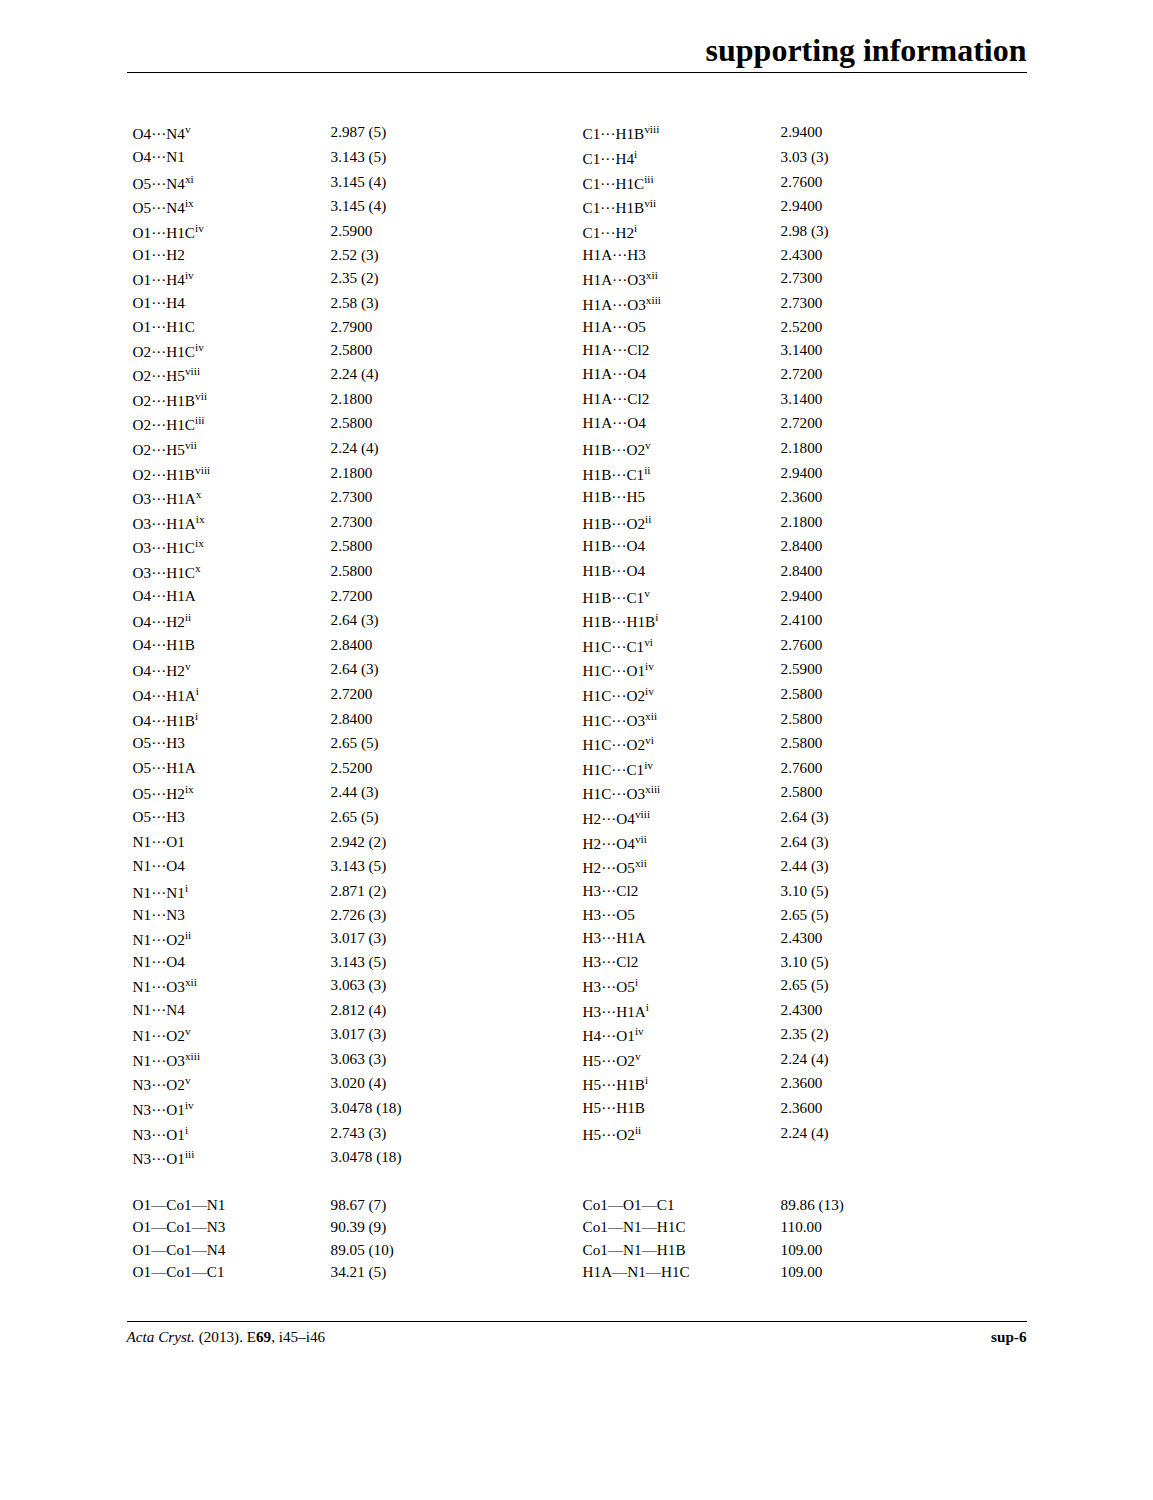supporting information
| O4···N4 v | 2.987 (5) | C1···H1B viii | 2.9400 |
| O4···N1 | 3.143 (5) | C1···H4 i | 3.03 (3) |
| O5···N4 xi | 3.145 (4) | C1···H1C iii | 2.7600 |
| O5···N4 ix | 3.145 (4) | C1···H1B vii | 2.9400 |
| O1···H1C iv | 2.5900 | C1···H2 i | 2.98 (3) |
| O1···H2 | 2.52 (3) | H1A···H3 | 2.4300 |
| O1···H4 iv | 2.35 (2) | H1A···O3 xii | 2.7300 |
| O1···H4 | 2.58 (3) | H1A···O3 xiii | 2.7300 |
| O1···H1C | 2.7900 | H1A···O5 | 2.5200 |
| O2···H1C iv | 2.5800 | H1A···Cl2 | 3.1400 |
| O2···H5 viii | 2.24 (4) | H1A···O4 | 2.7200 |
| O2···H1B vii | 2.1800 | H1A···Cl2 | 3.1400 |
| O2···H1C iii | 2.5800 | H1A···O4 | 2.7200 |
| O2···H5 vii | 2.24 (4) | H1B···O2 v | 2.1800 |
| O2···H1B viii | 2.1800 | H1B···C1 ii | 2.9400 |
| O3···H1A x | 2.7300 | H1B···H5 | 2.3600 |
| O3···H1A ix | 2.7300 | H1B···O2 ii | 2.1800 |
| O3···H1C ix | 2.5800 | H1B···O4 | 2.8400 |
| O3···H1C x | 2.5800 | H1B···O4 | 2.8400 |
| O4···H1A | 2.7200 | H1B···C1 v | 2.9400 |
| O4···H2 ii | 2.64 (3) | H1B···H1B i | 2.4100 |
| O4···H1B | 2.8400 | H1C···C1 vi | 2.7600 |
| O4···H2 v | 2.64 (3) | H1C···O1 iv | 2.5900 |
| O4···H1A i | 2.7200 | H1C···O2 iv | 2.5800 |
| O4···H1B i | 2.8400 | H1C···O3 xii | 2.5800 |
| O5···H3 | 2.65 (5) | H1C···O2 vi | 2.5800 |
| O5···H1A | 2.5200 | H1C···C1 iv | 2.7600 |
| O5···H2 ix | 2.44 (3) | H1C···O3 xiii | 2.5800 |
| O5···H3 | 2.65 (5) | H2···O4 viii | 2.64 (3) |
| N1···O1 | 2.942 (2) | H2···O4 vii | 2.64 (3) |
| N1···O4 | 3.143 (5) | H2···O5 xii | 2.44 (3) |
| N1···N1 i | 2.871 (2) | H3···Cl2 | 3.10 (5) |
| N1···N3 | 2.726 (3) | H3···O5 | 2.65 (5) |
| N1···O2 ii | 3.017 (3) | H3···H1A | 2.4300 |
| N1···O4 | 3.143 (5) | H3···Cl2 | 3.10 (5) |
| N1···O3 xii | 3.063 (3) | H3···O5 i | 2.65 (5) |
| N1···N4 | 2.812 (4) | H3···H1A i | 2.4300 |
| N1···O2 v | 3.017 (3) | H4···O1 iv | 2.35 (2) |
| N1···O3 xiii | 3.063 (3) | H5···O2 v | 2.24 (4) |
| N3···O2 v | 3.020 (4) | H5···H1B i | 2.3600 |
| N3···O1 iv | 3.0478 (18) | H5···H1B | 2.3600 |
| N3···O1 i | 2.743 (3) | H5···O2 ii | 2.24 (4) |
| N3···O1 iii | 3.0478 (18) | | |
| O1—Co1—N1 | 98.67 (7) | Co1—O1—C1 | 89.86 (13) |
| O1—Co1—N3 | 90.39 (9) | Co1—N1—H1C | 110.00 |
| O1—Co1—N4 | 89.05 (10) | Co1—N1—H1B | 109.00 |
| O1—Co1—C1 | 34.21 (5) | H1A—N1—H1C | 109.00 |
Acta Cryst. (2013). E69, i45–i46
sup-6